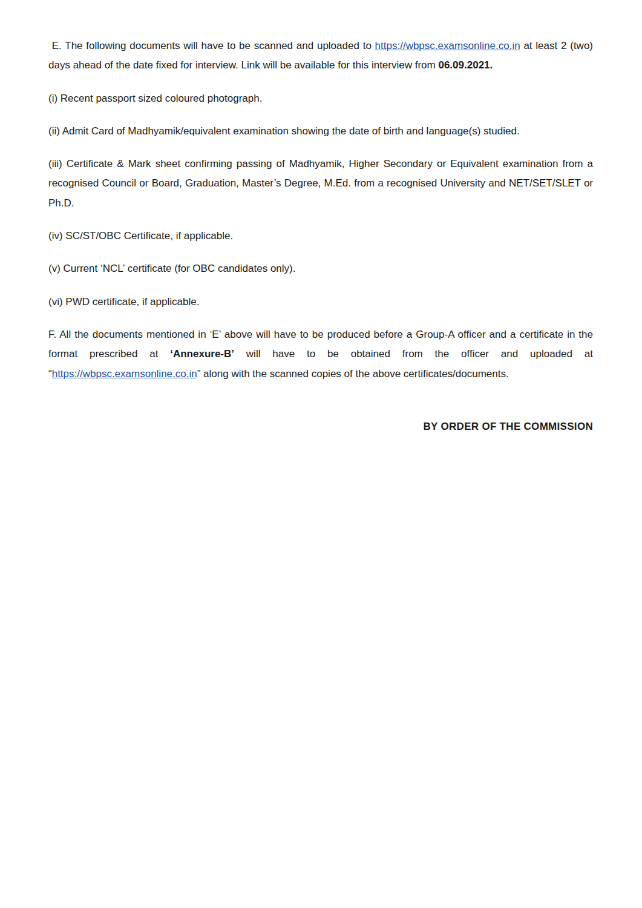E. The following documents will have to be scanned and uploaded to https://wbpsc.examsonline.co.in at least 2 (two) days ahead of the date fixed for interview. Link will be available for this interview from 06.09.2021.
(i) Recent passport sized coloured photograph.
(ii) Admit Card of Madhyamik/equivalent examination showing the date of birth and language(s) studied.
(iii) Certificate & Mark sheet confirming passing of Madhyamik, Higher Secondary or Equivalent examination from a recognised Council or Board, Graduation, Master’s Degree, M.Ed. from a recognised University and NET/SET/SLET or Ph.D.
(iv) SC/ST/OBC Certificate, if applicable.
(v) Current ‘NCL’ certificate (for OBC candidates only).
(vi) PWD certificate, if applicable.
F. All the documents mentioned in ‘E’ above will have to be produced before a Group-A officer and a certificate in the format prescribed at ‘Annexure-B’ will have to be obtained from the officer and uploaded at “https://wbpsc.examsonline.co.in” along with the scanned copies of the above certificates/documents.
BY ORDER OF THE COMMISSION